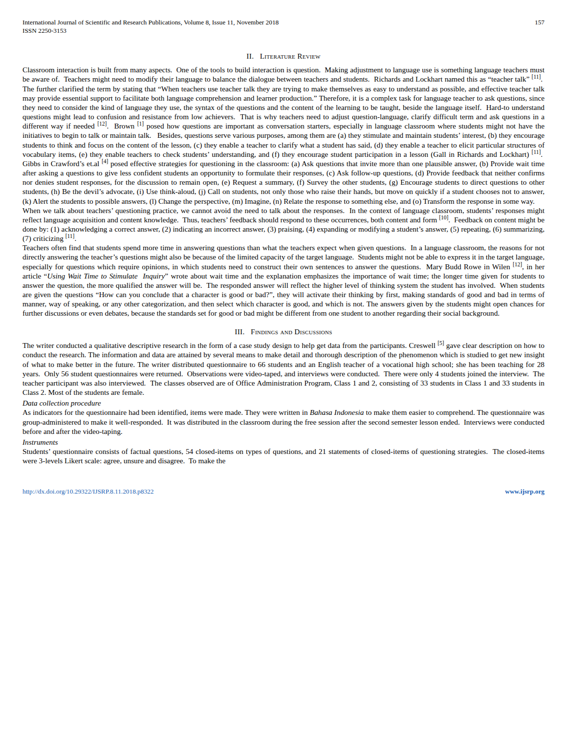International Journal of Scientific and Research Publications, Volume 8, Issue 11, November 2018
157
ISSN 2250-3153
II. Literature Review
Classroom interaction is built from many aspects. One of the tools to build interaction is question. Making adjustment to language use is something language teachers must be aware of. Teachers might need to modify their language to balance the dialogue between teachers and students. Richards and Lockhart named this as “teacher talk” [11]. The further clarified the term by stating that “When teachers use teacher talk they are trying to make themselves as easy to understand as possible, and effective teacher talk may provide essential support to facilitate both language comprehension and learner production.” Therefore, it is a complex task for language teacher to ask questions, since they need to consider the kind of language they use, the syntax of the questions and the content of the learning to be taught, beside the language itself. Hard-to understand questions might lead to confusion and resistance from low achievers. That is why teachers need to adjust question-language, clarify difficult term and ask questions in a different way if needed [12]. Brown [1] posed how questions are important as conversation starters, especially in language classroom where students might not have the initiatives to begin to talk or maintain talk. Besides, questions serve various purposes, among them are (a) they stimulate and maintain students’ interest, (b) they encourage students to think and focus on the content of the lesson, (c) they enable a teacher to clarify what a student has said, (d) they enable a teacher to elicit particular structures of vocabulary items, (e) they enable teachers to check students’ understanding, and (f) they encourage student participation in a lesson (Gall in Richards and Lockhart) [11]. Gibbs in Crawford’s et.al [4] posed effective strategies for questioning in the classroom: (a) Ask questions that invite more than one plausible answer, (b) Provide wait time after asking a questions to give less confident students an opportunity to formulate their responses, (c) Ask follow-up questions, (d) Provide feedback that neither confirms nor denies student responses, for the discussion to remain open, (e) Request a summary, (f) Survey the other students, (g) Encourage students to direct questions to other students, (h) Be the devil’s advocate, (i) Use think-aloud, (j) Call on students, not only those who raise their hands, but move on quickly if a student chooses not to answer, (k) Alert the students to possible answers, (l) Change the perspective, (m) Imagine, (n) Relate the response to something else, and (o) Transform the response in some way.
When we talk about teachers’ questioning practice, we cannot avoid the need to talk about the responses. In the context of language classroom, students’ responses might reflect language acquisition and content knowledge. Thus, teachers’ feedback should respond to these occurrences, both content and form [10]. Feedback on content might be done by: (1) acknowledging a correct answer, (2) indicating an incorrect answer, (3) praising, (4) expanding or modifying a student’s answer, (5) repeating, (6) summarizing, (7) criticizing [11].
Teachers often find that students spend more time in answering questions than what the teachers expect when given questions. In a language classroom, the reasons for not directly answering the teacher’s questions might also be because of the limited capacity of the target language. Students might not be able to express it in the target language, especially for questions which require opinions, in which students need to construct their own sentences to answer the questions. Mary Budd Rowe in Wilen [12], in her article “Using Wait Time to Stimulate Inquiry” wrote about wait time and the explanation emphasizes the importance of wait time; the longer time given for students to answer the question, the more qualified the answer will be. The responded answer will reflect the higher level of thinking system the student has involved. When students are given the questions “How can you conclude that a character is good or bad?”, they will activate their thinking by first, making standards of good and bad in terms of manner, way of speaking, or any other categorization, and then select which character is good, and which is not. The answers given by the students might open chances for further discussions or even debates, because the standards set for good or bad might be different from one student to another regarding their social background.
III. Findings and Discussions
The writer conducted a qualitative descriptive research in the form of a case study design to help get data from the participants. Creswell [5] gave clear description on how to conduct the research. The information and data are attained by several means to make detail and thorough description of the phenomenon which is studied to get new insight of what to make better in the future. The writer distributed questionnaire to 66 students and an English teacher of a vocational high school; she has been teaching for 28 years. Only 56 student questionnaires were returned. Observations were video-taped, and interviews were conducted. There were only 4 students joined the interview. The teacher participant was also interviewed. The classes observed are of Office Administration Program, Class 1 and 2, consisting of 33 students in Class 1 and 33 students in Class 2. Most of the students are female.
Data collection procedure
As indicators for the questionnaire had been identified, items were made. They were written in Bahasa Indonesia to make them easier to comprehend. The questionnaire was group-administered to make it well-responded. It was distributed in the classroom during the free session after the second semester lesson ended. Interviews were conducted before and after the video-taping.
Instruments
Students’ questionnaire consists of factual questions, 54 closed-items on types of questions, and 21 statements of closed-items of questioning strategies. The closed-items were 3-levels Likert scale: agree, unsure and disagree. To make the
http://dx.doi.org/10.29322/IJSRP.8.11.2018.p8322
www.ijsrp.org